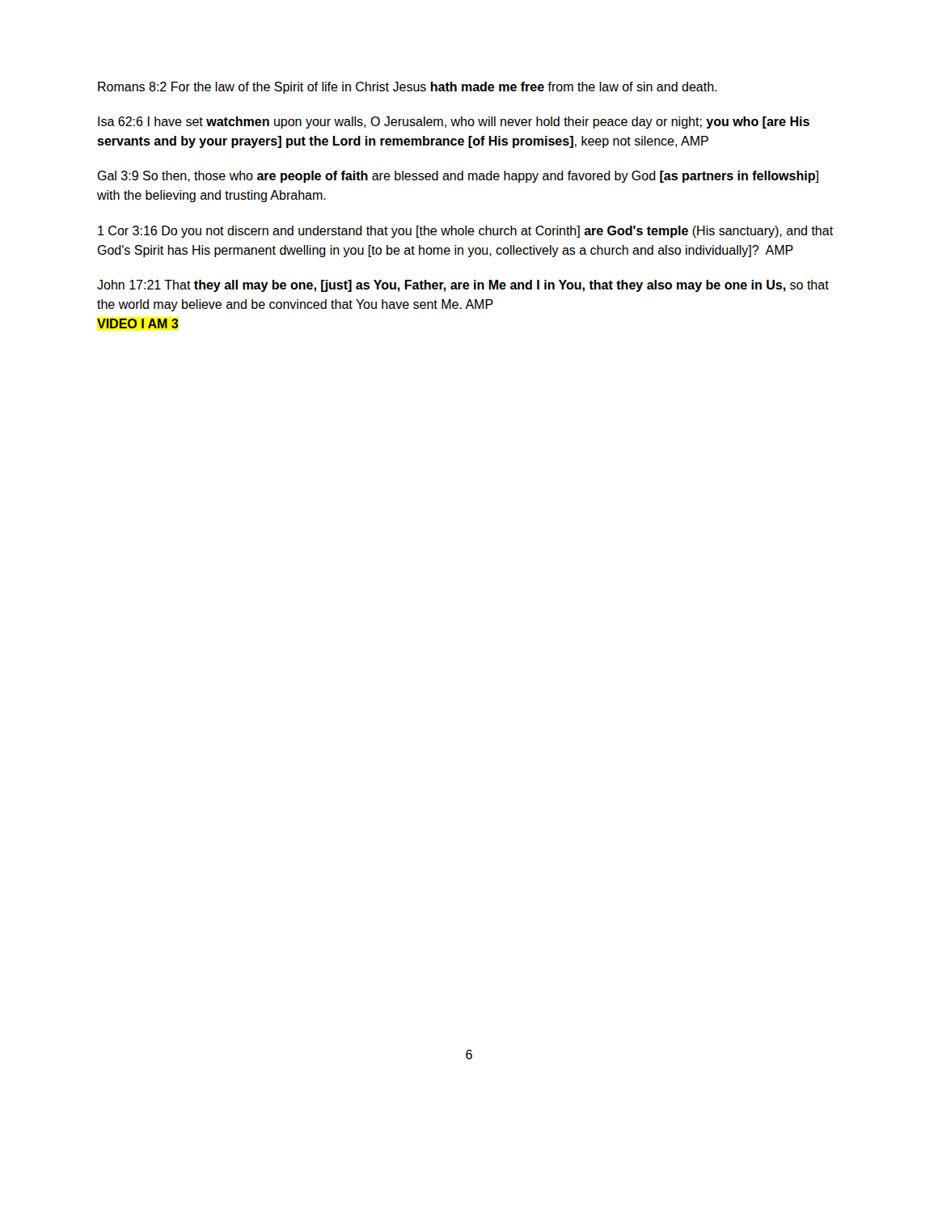Romans 8:2 For the law of the Spirit of life in Christ Jesus hath made me free from the law of sin and death.
Isa 62:6 I have set watchmen upon your walls, O Jerusalem, who will never hold their peace day or night; you who [are His servants and by your prayers] put the Lord in remembrance [of His promises], keep not silence, AMP
Gal 3:9 So then, those who are people of faith are blessed and made happy and favored by God [as partners in fellowship] with the believing and trusting Abraham.
1 Cor 3:16 Do you not discern and understand that you [the whole church at Corinth] are God's temple (His sanctuary), and that God's Spirit has His permanent dwelling in you [to be at home in you, collectively as a church and also individually]? AMP
John 17:21 That they all may be one, [just] as You, Father, are in Me and I in You, that they also may be one in Us, so that the world may believe and be convinced that You have sent Me. AMP
VIDEO I AM 3
6